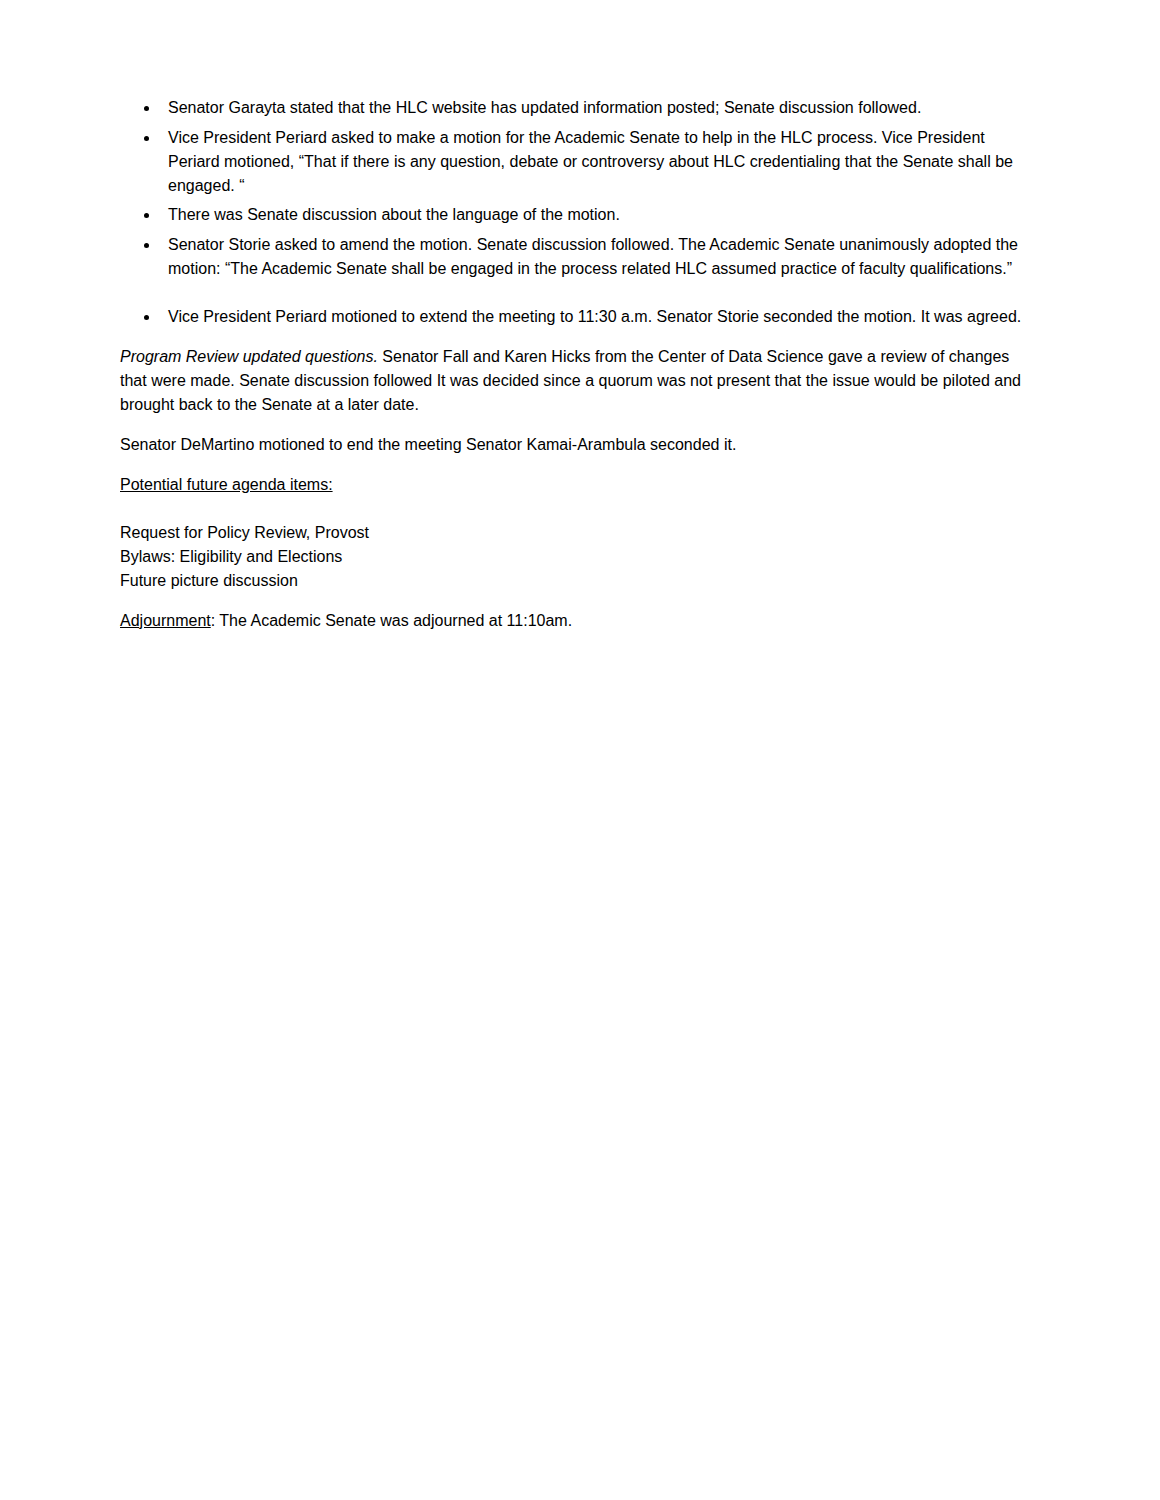Senator Garayta stated that the HLC website has updated information posted; Senate discussion followed.
Vice President Periard asked to make a motion for the Academic Senate to help in the HLC process. Vice President Periard motioned, “That if there is any question, debate or controversy about HLC credentialing that the Senate shall be engaged. “
There was Senate discussion about the language of the motion.
Senator Storie asked to amend the motion. Senate discussion followed. The Academic Senate unanimously adopted the motion: “The Academic Senate shall be engaged in the process related HLC assumed practice of faculty qualifications.”
Vice President Periard motioned to extend the meeting to 11:30 a.m. Senator Storie seconded the motion. It was agreed.
Program Review updated questions. Senator Fall and Karen Hicks from the Center of Data Science gave a review of changes that were made. Senate discussion followed It was decided since a quorum was not present that the issue would be piloted and brought back to the Senate at a later date.
Senator DeMartino motioned to end the meeting Senator Kamai-Arambula seconded it.
Potential future agenda items:
Request for Policy Review, Provost
Bylaws: Eligibility and Elections
Future picture discussion
Adjournment: The Academic Senate was adjourned at 11:10am.